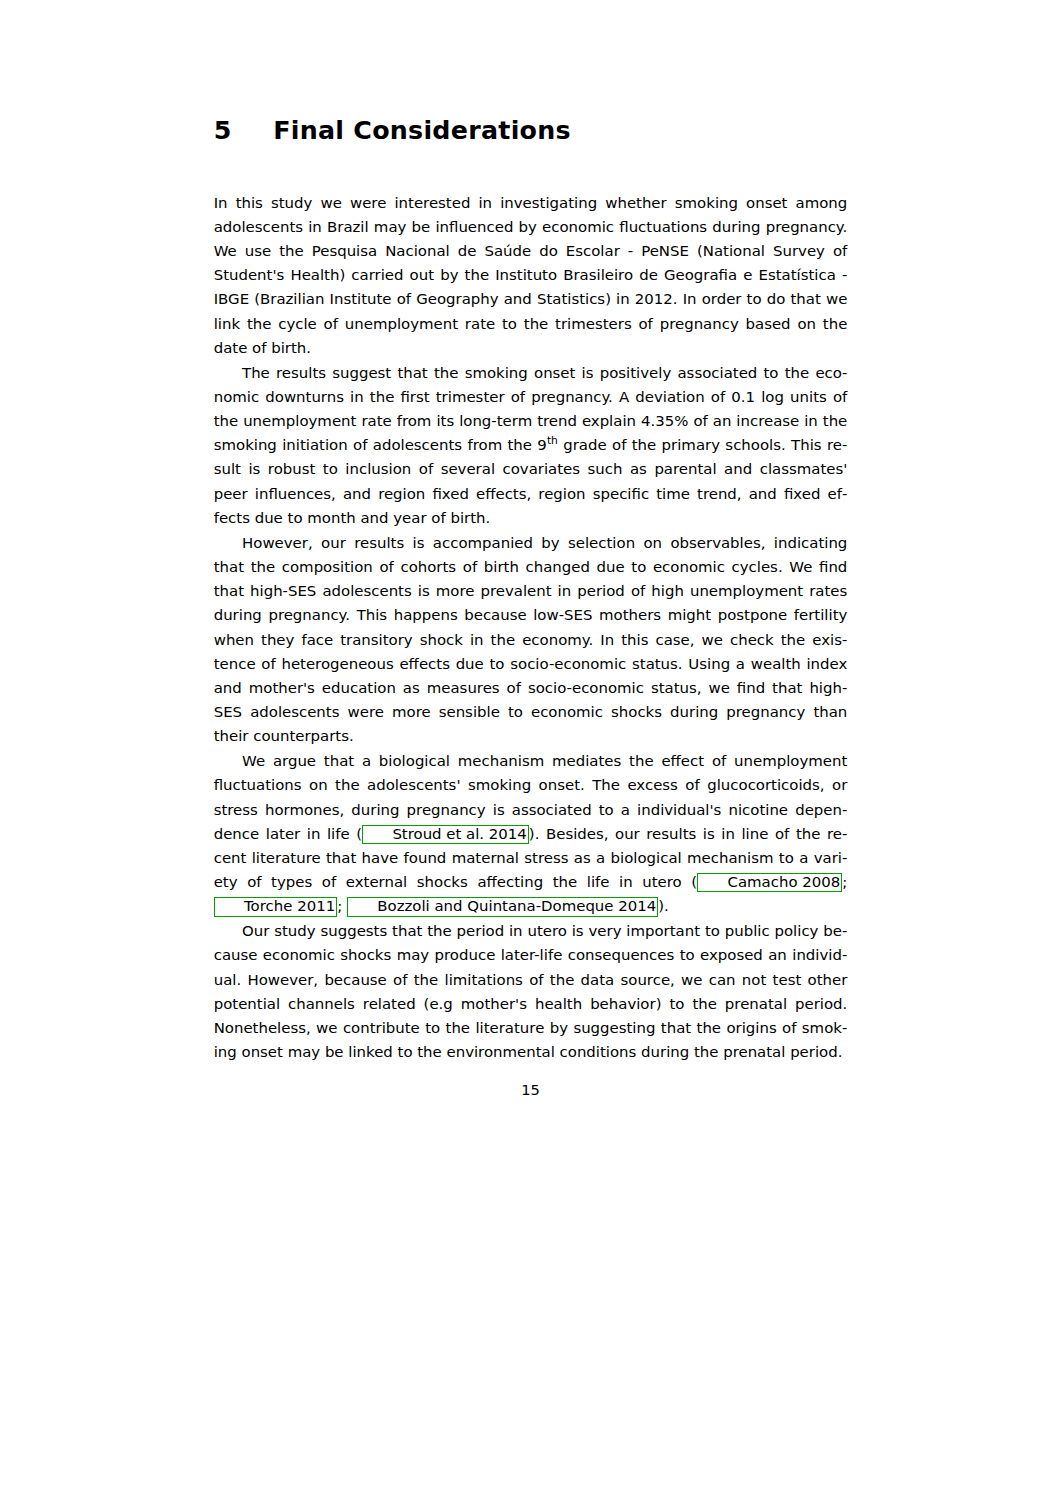5 Final Considerations
In this study we were interested in investigating whether smoking onset among adolescents in Brazil may be influenced by economic fluctuations during pregnancy. We use the Pesquisa Nacional de Saúde do Escolar - PeNSE (National Survey of Student's Health) carried out by the Instituto Brasileiro de Geografia e Estatística - IBGE (Brazilian Institute of Geography and Statistics) in 2012. In order to do that we link the cycle of unemployment rate to the trimesters of pregnancy based on the date of birth.
The results suggest that the smoking onset is positively associated to the economic downturns in the first trimester of pregnancy. A deviation of 0.1 log units of the unemployment rate from its long-term trend explain 4.35% of an increase in the smoking initiation of adolescents from the 9th grade of the primary schools. This result is robust to inclusion of several covariates such as parental and classmates' peer influences, and region fixed effects, region specific time trend, and fixed effects due to month and year of birth.
However, our results is accompanied by selection on observables, indicating that the composition of cohorts of birth changed due to economic cycles. We find that high-SES adolescents is more prevalent in period of high unemployment rates during pregnancy. This happens because low-SES mothers might postpone fertility when they face transitory shock in the economy. In this case, we check the existence of heterogeneous effects due to socio-economic status. Using a wealth index and mother's education as measures of socio-economic status, we find that high-SES adolescents were more sensible to economic shocks during pregnancy than their counterparts.
We argue that a biological mechanism mediates the effect of unemployment fluctuations on the adolescents' smoking onset. The excess of glucocorticoids, or stress hormones, during pregnancy is associated to a individual's nicotine dependence later in life (Stroud et al. 2014). Besides, our results is in line of the recent literature that have found maternal stress as a biological mechanism to a variety of types of external shocks affecting the life in utero (Camacho 2008; Torche 2011; Bozzoli and Quintana-Domeque 2014).
Our study suggests that the period in utero is very important to public policy because economic shocks may produce later-life consequences to exposed an individual. However, because of the limitations of the data source, we can not test other potential channels related (e.g mother's health behavior) to the prenatal period. Nonetheless, we contribute to the literature by suggesting that the origins of smoking onset may be linked to the environmental conditions during the prenatal period.
15